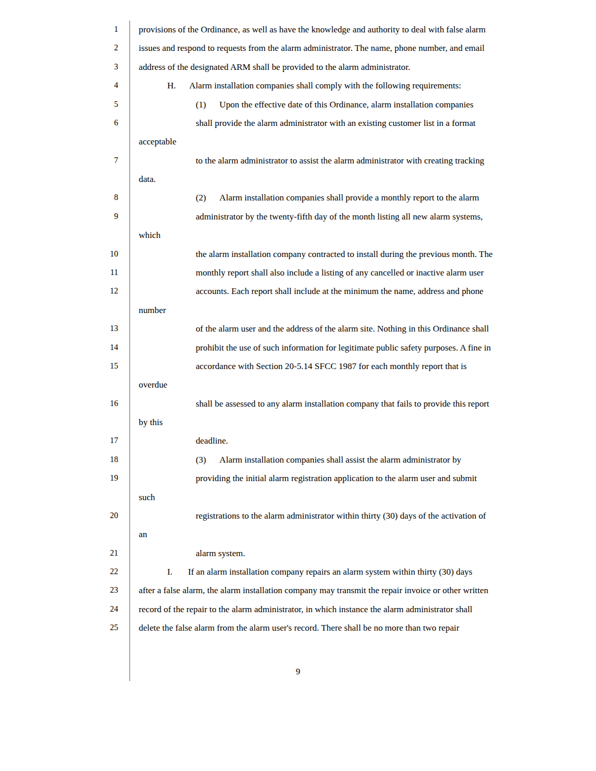provisions of the Ordinance, as well as have the knowledge and authority to deal with false alarm
issues and respond to requests from the alarm administrator. The name, phone number, and email
address of the designated ARM shall be provided to the alarm administrator.
H. Alarm installation companies shall comply with the following requirements:
(1) Upon the effective date of this Ordinance, alarm installation companies
shall provide the alarm administrator with an existing customer list in a format acceptable
to the alarm administrator to assist the alarm administrator with creating tracking data.
(2) Alarm installation companies shall provide a monthly report to the alarm
administrator by the twenty-fifth day of the month listing all new alarm systems, which
the alarm installation company contracted to install during the previous month. The
monthly report shall also include a listing of any cancelled or inactive alarm user
accounts. Each report shall include at the minimum the name, address and phone number
of the alarm user and the address of the alarm site. Nothing in this Ordinance shall
prohibit the use of such information for legitimate public safety purposes. A fine in
accordance with Section 20-5.14 SFCC 1987 for each monthly report that is overdue
shall be assessed to any alarm installation company that fails to provide this report by this
deadline.
(3) Alarm installation companies shall assist the alarm administrator by
providing the initial alarm registration application to the alarm user and submit such
registrations to the alarm administrator within thirty (30) days of the activation of an
alarm system.
I. If an alarm installation company repairs an alarm system within thirty (30) days
after a false alarm, the alarm installation company may transmit the repair invoice or other written
record of the repair to the alarm administrator, in which instance the alarm administrator shall
delete the false alarm from the alarm user's record. There shall be no more than two repair
9